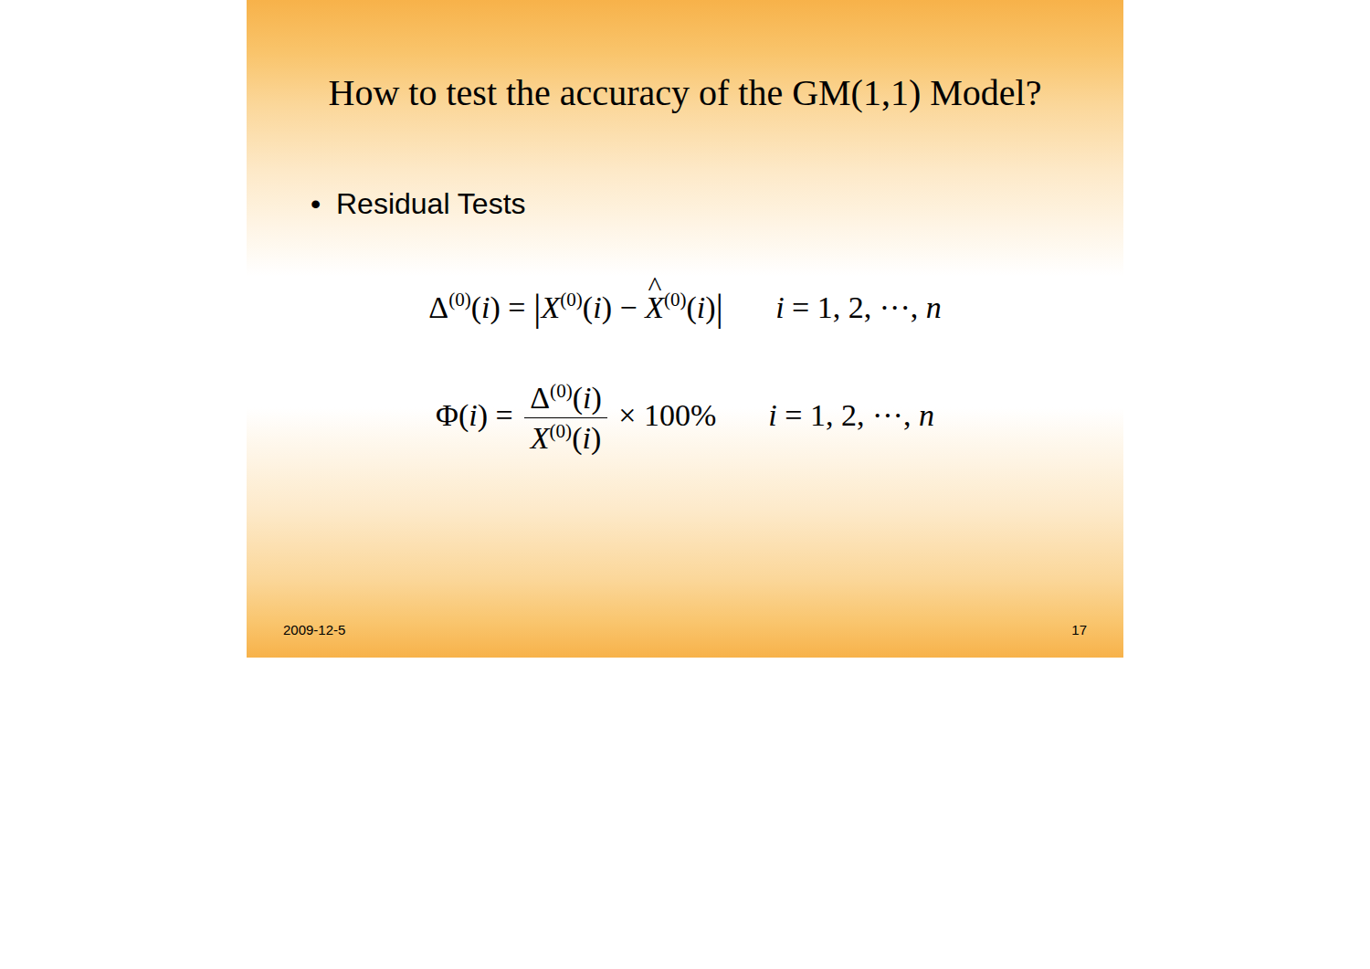How to test the accuracy of the GM(1,1) Model?
•Residual Tests
Δ(0)(i) = |X(0)(i) − X(0)(i)| i = 1, 2, ···, n
Φ(i) = Δ(0)(i) X(0)(i) × 100% i = 1, 2, ···, n
2009-12-5 17